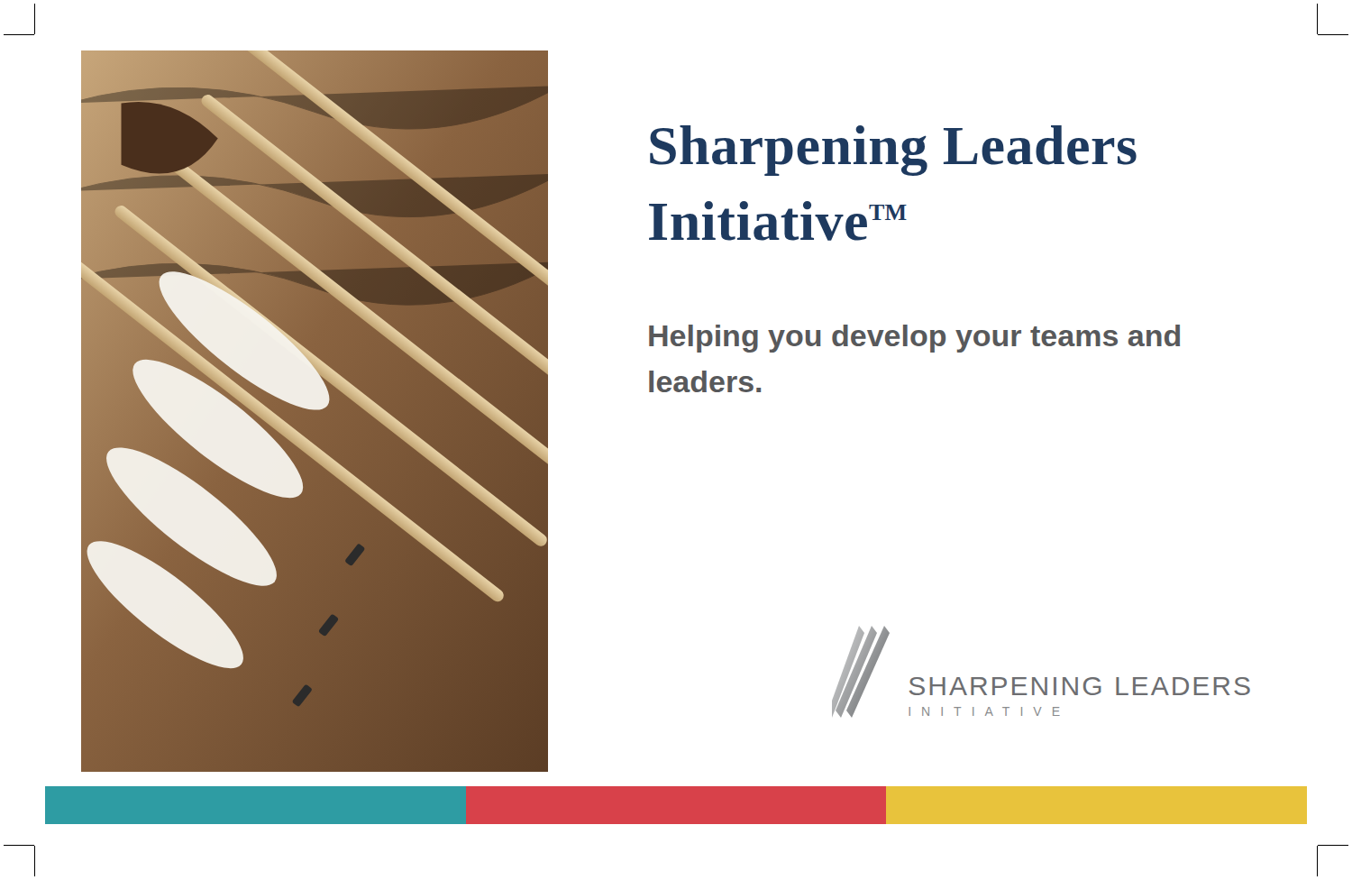Sharpening Leaders InitiativeTM
Helping you develop your teams and leaders.
SHARPENING LEADERS
INITIATIVE